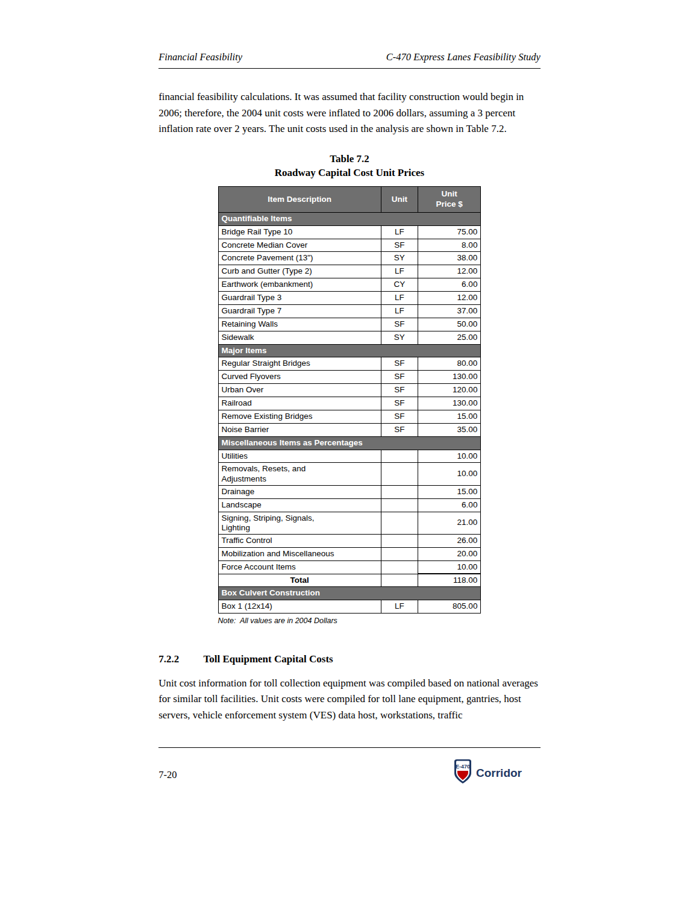Financial Feasibility
C-470 Express Lanes Feasibility Study
financial feasibility calculations. It was assumed that facility construction would begin in 2006; therefore, the 2004 unit costs were inflated to 2006 dollars, assuming a 3 percent inflation rate over 2 years. The unit costs used in the analysis are shown in Table 7.2.
Table 7.2 Roadway Capital Cost Unit Prices
| Item Description | Unit | Unit Price $ |
| --- | --- | --- |
| Quantifiable Items |
| Bridge Rail Type 10 | LF | 75.00 |
| Concrete Median Cover | SF | 8.00 |
| Concrete Pavement (13") | SY | 38.00 |
| Curb and Gutter (Type 2) | LF | 12.00 |
| Earthwork (embankment) | CY | 6.00 |
| Guardrail Type 3 | LF | 12.00 |
| Guardrail Type 7 | LF | 37.00 |
| Retaining Walls | SF | 50.00 |
| Sidewalk | SY | 25.00 |
| Major Items |
| Regular Straight Bridges | SF | 80.00 |
| Curved Flyovers | SF | 130.00 |
| Urban Over | SF | 120.00 |
| Railroad | SF | 130.00 |
| Remove Existing Bridges | SF | 15.00 |
| Noise Barrier | SF | 35.00 |
| Miscellaneous Items as Percentages |
| Utilities | | 10.00 |
| Removals, Resets, and Adjustments | | 10.00 |
| Drainage | | 15.00 |
| Landscape | | 6.00 |
| Signing, Striping, Signals, Lighting | | 21.00 |
| Traffic Control | | 26.00 |
| Mobilization and Miscellaneous | | 20.00 |
| Force Account Items | | 10.00 |
| Total | | 118.00 |
| Box Culvert Construction |
| Box 1 (12x14) | LF | 805.00 |
Note: All values are in 2004 Dollars
7.2.2 Toll Equipment Capital Costs
Unit cost information for toll collection equipment was compiled based on national averages for similar toll facilities. Unit costs were compiled for toll lane equipment, gantries, host servers, vehicle enforcement system (VES) data host, workstations, traffic
7-20
E-470 Corridor